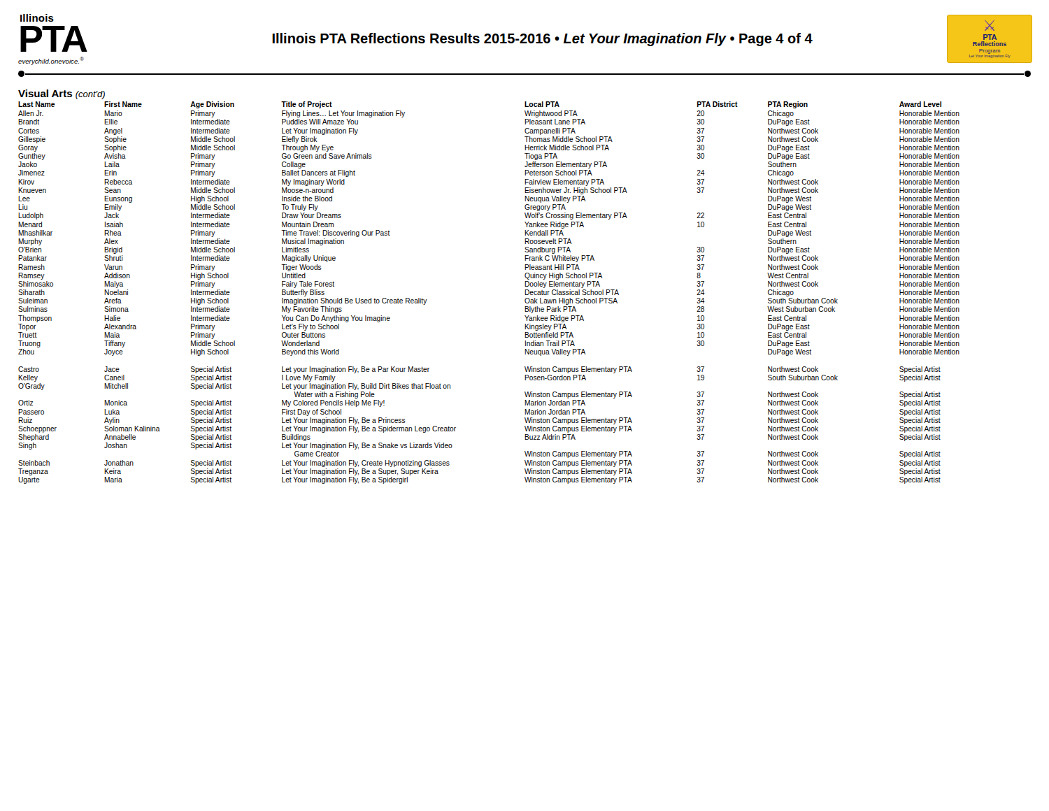Illinois
PTA
everychild.onevoice.®
Illinois PTA Reflections Results 2015-2016 • Let Your Imagination Fly • Page 4 of 4
⚔
PTA
Reflections
Program
Let Your Imagination Fly
Visual Arts (cont'd)
| Last Name | First Name | Age Division | Title of Project | Local PTA | PTA District | PTA Region | Award Level |
| --- | --- | --- | --- | --- | --- | --- | --- |
| Allen Jr. | Mario | Primary | Flying Lines… Let Your Imagination Fly | Wrightwood PTA | 20 | Chicago | Honorable Mention |
| Brandt | Ellie | Intermediate | Puddles Will Amaze You | Pleasant Lane PTA | 30 | DuPage East | Honorable Mention |
| Cortes | Angel | Intermediate | Let Your Imagination Fly | Campanelli PTA | 37 | Northwest Cook | Honorable Mention |
| Gillespie | Sophie | Middle School | Elefly Birok | Thomas Middle School PTA | 37 | Northwest Cook | Honorable Mention |
| Goray | Sophie | Middle School | Through My Eye | Herrick Middle School PTA | 30 | DuPage East | Honorable Mention |
| Gunthey | Avisha | Primary | Go Green and Save Animals | Tioga PTA | 30 | DuPage East | Honorable Mention |
| Jaoko | Laila | Primary | Collage | Jefferson Elementary PTA | | Southern | Honorable Mention |
| Jimenez | Erin | Primary | Ballet Dancers at Flight | Peterson School PTA | 24 | Chicago | Honorable Mention |
| Kirov | Rebecca | Intermediate | My Imaginary World | Fairview Elementary PTA | 37 | Northwest Cook | Honorable Mention |
| Knueven | Sean | Middle School | Moose-n-around | Eisenhower Jr. High School PTA | 37 | Northwest Cook | Honorable Mention |
| Lee | Eunsong | High School | Inside the Blood | Neuqua Valley PTA | | DuPage West | Honorable Mention |
| Liu | Emily | Middle School | To Truly Fly | Gregory PTA | | DuPage West | Honorable Mention |
| Ludolph | Jack | Intermediate | Draw Your Dreams | Wolf's Crossing Elementary PTA | 22 | East Central | Honorable Mention |
| Menard | Isaiah | Intermediate | Mountain Dream | Yankee Ridge PTA | 10 | East Central | Honorable Mention |
| Mhashilkar | Rhea | Primary | Time Travel: Discovering Our Past | Kendall PTA | | DuPage West | Honorable Mention |
| Murphy | Alex | Intermediate | Musical Imagination | Roosevelt PTA | | Southern | Honorable Mention |
| O'Brien | Brigid | Middle School | Limitless | Sandburg PTA | 30 | DuPage East | Honorable Mention |
| Patankar | Shruti | Intermediate | Magically Unique | Frank C Whiteley PTA | 37 | Northwest Cook | Honorable Mention |
| Ramesh | Varun | Primary | Tiger Woods | Pleasant Hill PTA | 37 | Northwest Cook | Honorable Mention |
| Ramsey | Addison | High School | Untitled | Quincy High School PTA | 8 | West Central | Honorable Mention |
| Shimosako | Maiya | Primary | Fairy Tale Forest | Dooley Elementary PTA | 37 | Northwest Cook | Honorable Mention |
| Siharath | Noelani | Intermediate | Butterfly Bliss | Decatur Classical School PTA | 24 | Chicago | Honorable Mention |
| Suleiman | Arefa | High School | Imagination Should Be Used to Create Reality | Oak Lawn High School PTSA | 34 | South Suburban Cook | Honorable Mention |
| Sulminas | Simona | Intermediate | My Favorite Things | Blythe Park PTA | 28 | West Suburban Cook | Honorable Mention |
| Thompson | Halie | Intermediate | You Can Do Anything You Imagine | Yankee Ridge PTA | 10 | East Central | Honorable Mention |
| Topor | Alexandra | Primary | Let's Fly to School | Kingsley PTA | 30 | DuPage East | Honorable Mention |
| Truett | Maia | Primary | Outer Buttons | Bottenfield PTA | 10 | East Central | Honorable Mention |
| Truong | Tiffany | Middle School | Wonderland | Indian Trail PTA | 30 | DuPage East | Honorable Mention |
| Zhou | Joyce | High School | Beyond this World | Neuqua Valley PTA | | DuPage West | Honorable Mention |
| Castro | Jace | Special Artist | Let your Imagination Fly, Be a Par Kour Master | Winston Campus Elementary PTA | 37 | Northwest Cook | Special Artist |
| Kelley | Caneil | Special Artist | I Love My Family | Posen-Gordon PTA | 19 | South Suburban Cook | Special Artist |
| O'Grady | Mitchell | Special Artist | Let your Imagination Fly, Build Dirt Bikes that Float on | | | | |
| | | | Water with a Fishing Pole | Winston Campus Elementary PTA | 37 | Northwest Cook | Special Artist |
| Ortiz | Monica | Special Artist | My Colored Pencils Help Me Fly! | Marion Jordan PTA | 37 | Northwest Cook | Special Artist |
| Passero | Luka | Special Artist | First Day of School | Marion Jordan PTA | 37 | Northwest Cook | Special Artist |
| Ruiz | Aylin | Special Artist | Let Your Imagination Fly, Be a Princess | Winston Campus Elementary PTA | 37 | Northwest Cook | Special Artist |
| Schoeppner | Soloman Kalinina | Special Artist | Let Your Imagination Fly, Be a Spiderman Lego Creator | Winston Campus Elementary PTA | 37 | Northwest Cook | Special Artist |
| Shephard | Annabelle | Special Artist | Buildings | Buzz Aldrin PTA | 37 | Northwest Cook | Special Artist |
| Singh | Joshan | Special Artist | Let Your Imagination Fly, Be a Snake vs Lizards Video | | | | |
| | | | Game Creator | Winston Campus Elementary PTA | 37 | Northwest Cook | Special Artist |
| Steinbach | Jonathan | Special Artist | Let Your Imagination Fly, Create Hypnotizing Glasses | Winston Campus Elementary PTA | 37 | Northwest Cook | Special Artist |
| Treganza | Keira | Special Artist | Let Your Imagination Fly, Be a Super, Super Keira | Winston Campus Elementary PTA | 37 | Northwest Cook | Special Artist |
| Ugarte | Maria | Special Artist | Let Your Imagination Fly, Be a Spidergirl | Winston Campus Elementary PTA | 37 | Northwest Cook | Special Artist |